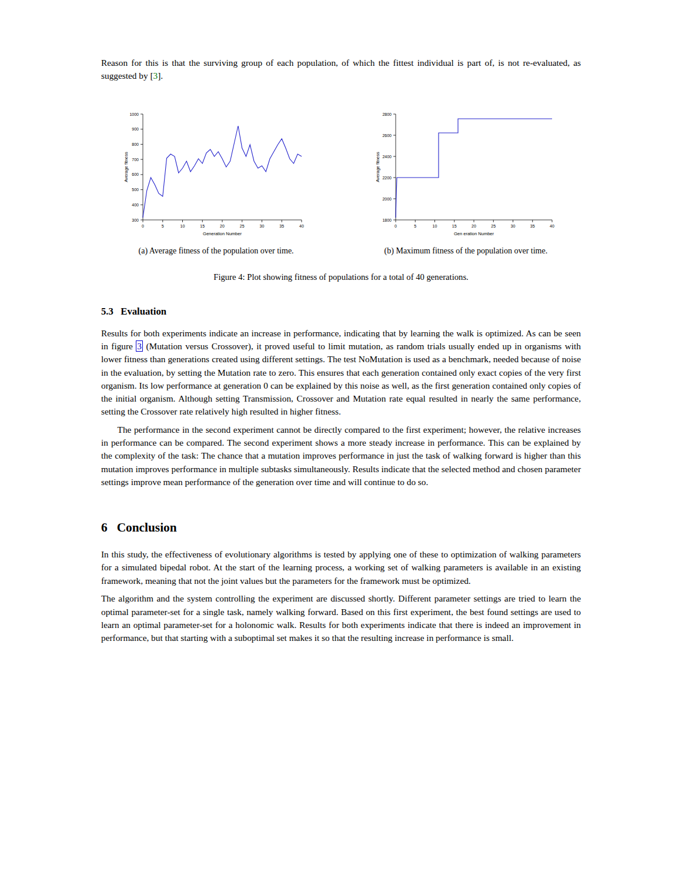Reason for this is that the surviving group of each population, of which the fittest individual is part of, is not re-evaluated, as suggested by [3].
300 400 500 600 700 800 900 1000 0 5 10 15 20 25 30 35 40 Generation Number Average fitness
(a) Average fitness of the population over time.
1800 2000 2200 2400 2600 2800 0 5 10 15 20 25 30 35 40 Gen eration Number Average fitness
(b) Maximum fitness of the population over time.
Figure 4: Plot showing fitness of populations for a total of 40 generations.
5.3 Evaluation
Results for both experiments indicate an increase in performance, indicating that by learning the walk is optimized. As can be seen in figure 3 (Mutation versus Crossover), it proved useful to limit mutation, as random trials usually ended up in organisms with lower fitness than generations created using different settings. The test NoMutation is used as a benchmark, needed because of noise in the evaluation, by setting the Mutation rate to zero. This ensures that each generation contained only exact copies of the very first organism. Its low performance at generation 0 can be explained by this noise as well, as the first generation contained only copies of the initial organism. Although setting Transmission, Crossover and Mutation rate equal resulted in nearly the same performance, setting the Crossover rate relatively high resulted in higher fitness.
The performance in the second experiment cannot be directly compared to the first experiment; however, the relative increases in performance can be compared. The second experiment shows a more steady increase in performance. This can be explained by the complexity of the task: The chance that a mutation improves performance in just the task of walking forward is higher than this mutation improves performance in multiple subtasks simultaneously. Results indicate that the selected method and chosen parameter settings improve mean performance of the generation over time and will continue to do so.
6 Conclusion
In this study, the effectiveness of evolutionary algorithms is tested by applying one of these to optimization of walking parameters for a simulated bipedal robot. At the start of the learning process, a working set of walking parameters is available in an existing framework, meaning that not the joint values but the parameters for the framework must be optimized.
The algorithm and the system controlling the experiment are discussed shortly. Different parameter settings are tried to learn the optimal parameter-set for a single task, namely walking forward. Based on this first experiment, the best found settings are used to learn an optimal parameter-set for a holonomic walk. Results for both experiments indicate that there is indeed an improvement in performance, but that starting with a suboptimal set makes it so that the resulting increase in performance is small.